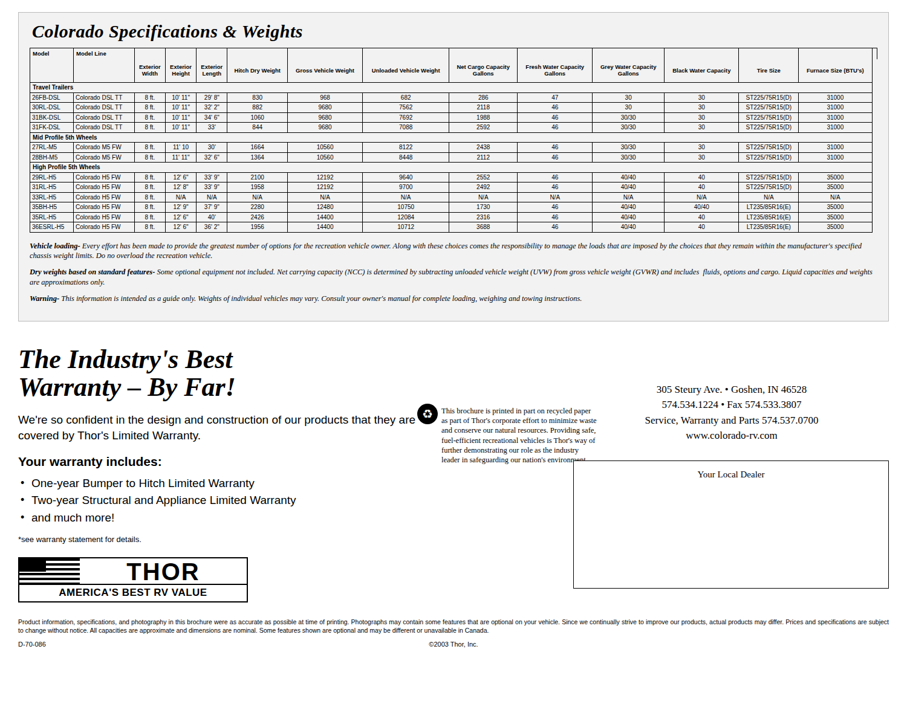Colorado Specifications & Weights
| Model | Model Line | | | | | | | | | | | | | |
| --- | --- | --- | --- | --- | --- | --- | --- | --- | --- | --- | --- | --- | --- | --- |
| | | Exterior Width | Exterior Height | Exterior Length | Hitch Dry Weight | Gross Vehicle Weight | Unloaded Vehicle Weight | Net Cargo Capacity Gallons | Fresh Water Capacity Gallons | Grey Water Capacity Gallons | Black Water Capacity | Tire Size | Furnace Size (BTU's) |
| Travel Trailers |
| 26FB-DSL | Colorado DSL TT | 8 ft. | 10' 11" | 29' 8" | 830 | 968 | 682 | 286 | 47 | 30 | 30 | ST225/75R15(D) | 31000 |
| 30RL-DSL | Colorado DSL TT | 8 ft. | 10' 11" | 32' 2" | 882 | 9680 | 7562 | 2118 | 46 | 30 | 30 | ST225/75R15(D) | 31000 |
| 31BK-DSL | Colorado DSL TT | 8 ft. | 10' 11" | 34' 6" | 1060 | 9680 | 7692 | 1988 | 46 | 30/30 | 30 | ST225/75R15(D) | 31000 |
| 31FK-DSL | Colorado DSL TT | 8 ft. | 10' 11" | 33' | 844 | 9680 | 7088 | 2592 | 46 | 30/30 | 30 | ST225/75R15(D) | 31000 |
| Mid Profile 5th Wheels |
| 27RL-M5 | Colorado M5 FW | 8 ft. | 11' 10 | 30' | 1664 | 10560 | 8122 | 2438 | 46 | 30/30 | 30 | ST225/75R15(D) | 31000 |
| 28BH-M5 | Colorado M5 FW | 8 ft. | 11' 11" | 32' 6" | 1364 | 10560 | 8448 | 2112 | 46 | 30/30 | 30 | ST225/75R15(D) | 31000 |
| High Profile 5th Wheels |
| 29RL-H5 | Colorado H5 FW | 8 ft. | 12' 6" | 33' 9" | 2100 | 12192 | 9640 | 2552 | 46 | 40/40 | 40 | ST225/75R15(D) | 35000 |
| 31RL-H5 | Colorado H5 FW | 8 ft. | 12' 8" | 33' 9" | 1958 | 12192 | 9700 | 2492 | 46 | 40/40 | 40 | ST225/75R15(D) | 35000 |
| 33RL-H5 | Colorado H5 FW | 8 ft. | N/A | N/A | N/A | N/A | N/A | N/A | N/A | N/A | N/A | N/A | N/A |
| 35BH-H5 | Colorado H5 FW | 8 ft. | 12' 9" | 37' 9" | 2280 | 12480 | 10750 | 1730 | 46 | 40/40 | 40/40 | LT235/85R16(E) | 35000 |
| 35RL-H5 | Colorado H5 FW | 8 ft. | 12' 6" | 40' | 2426 | 14400 | 12084 | 2316 | 46 | 40/40 | 40 | LT235/85R16(E) | 35000 |
| 36ESRL-H5 | Colorado H5 FW | 8 ft. | 12' 6" | 36' 2" | 1956 | 14400 | 10712 | 3688 | 46 | 40/40 | 40 | LT235/85R16(E) | 35000 |
Vehicle loading- Every effort has been made to provide the greatest number of options for the recreation vehicle owner. Along with these choices comes the responsibility to manage the loads that are imposed by the choices that they remain within the manufacturer's specified chassis weight limits. Do no overload the recreation vehicle.
Dry weights based on standard features- Some optional equipment not included. Net carrying capacity (NCC) is determined by subtracting unloaded vehicle weight (UVW) from gross vehicle weight (GVWR) and includes fluids, options and cargo. Liquid capacities and weights are approximations only.
Warning- This information is intended as a guide only. Weights of individual vehicles may vary. Consult your owner's manual for complete loading, weighing and towing instructions.
The Industry's Best
Warranty – By Far!
We're so confident in the design and construction of our products that they are covered by Thor's Limited Warranty.
Your warranty includes:
One-year Bumper to Hitch Limited Warranty
Two-year Structural and Appliance Limited Warranty
and much more!
*see warranty statement for details.
THOR
AMERICA'S BEST RV VALUE
♻
This brochure is printed in part on recycled paper as part of Thor's corporate effort to minimize waste and conserve our natural resources. Providing safe, fuel-efficient recreational vehicles is Thor's way of further demonstrating our role as the industry leader in safeguarding our nation's environment.
305 Steury Ave. • Goshen, IN 46528
574.534.1224 • Fax 574.533.3807
Service, Warranty and Parts 574.537.0700
www.colorado-rv.com
Your Local Dealer
Product information, specifications, and photography in this brochure were as accurate as possible at time of printing. Photographs may contain some features that are optional on your vehicle. Since we continually strive to improve our products, actual products may differ. Prices and specifications are subject to change without notice. All capacities are approximate and dimensions are nominal. Some features shown are optional and may be different or unavailable in Canada.
D-70-086 ©2003 Thor, Inc.